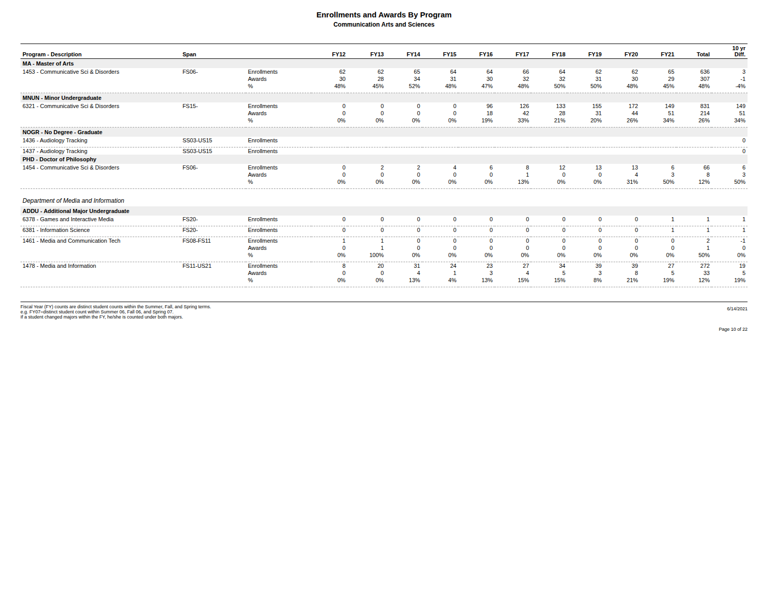Enrollments and Awards By Program
Communication Arts and Sciences
| Program - Description | Span | | FY12 | FY13 | FY14 | FY15 | FY16 | FY17 | FY18 | FY19 | FY20 | FY21 | Total | 10 yr Diff. |
| --- | --- | --- | --- | --- | --- | --- | --- | --- | --- | --- | --- | --- | --- | --- |
| MA - Master of Arts |
| 1453 - Communicative Sci & Disorders | FS06- | Enrollments | 62 | 62 | 65 | 64 | 64 | 66 | 64 | 62 | 62 | 65 | 636 | 3 |
| | | Awards | 30 | 28 | 34 | 31 | 30 | 32 | 32 | 31 | 30 | 29 | 307 | -1 |
| | | % | 48% | 45% | 52% | 48% | 47% | 48% | 50% | 50% | 48% | 45% | 48% | -4% |
| MNUN - Minor Undergraduate |
| 6321 - Communicative Sci & Disorders | FS15- | Enrollments | 0 | 0 | 0 | 0 | 96 | 126 | 133 | 155 | 172 | 149 | 831 | 149 |
| | | Awards | 0 | 0 | 0 | 0 | 18 | 42 | 28 | 31 | 44 | 51 | 214 | 51 |
| | | % | 0% | 0% | 0% | 0% | 19% | 33% | 21% | 20% | 26% | 34% | 26% | 34% |
| NOGR - No Degree - Graduate |
| 1436 - Audiology Tracking | SS03-US15 | Enrollments | | | | | | | | | | | | 0 |
| 1437 - Audiology Tracking | SS03-US15 | Enrollments | | | | | | | | | | | | 0 |
| PHD - Doctor of Philosophy |
| 1454 - Communicative Sci & Disorders | FS06- | Enrollments | 0 | 2 | 2 | 4 | 6 | 8 | 12 | 13 | 13 | 6 | 66 | 6 |
| | | Awards | 0 | 0 | 0 | 0 | 0 | 1 | 0 | 0 | 4 | 3 | 8 | 3 |
| | | % | 0% | 0% | 0% | 0% | 0% | 13% | 0% | 0% | 31% | 50% | 12% | 50% |
| Department of Media and Information |
| ADDU - Additional Major Undergraduate |
| 6378 - Games and Interactive Media | FS20- | Enrollments | 0 | 0 | 0 | 0 | 0 | 0 | 0 | 0 | 0 | 1 | 1 | 1 |
| 6381 - Information Science | FS20- | Enrollments | 0 | 0 | 0 | 0 | 0 | 0 | 0 | 0 | 0 | 1 | 1 | 1 |
| 1461 - Media and Communication Tech | FS08-FS11 | Enrollments | 1 | 1 | 0 | 0 | 0 | 0 | 0 | 0 | 0 | 0 | 2 | -1 |
| | | Awards | 0 | 1 | 0 | 0 | 0 | 0 | 0 | 0 | 0 | 0 | 1 | 0 |
| | | % | 0% | 100% | 0% | 0% | 0% | 0% | 0% | 0% | 0% | 0% | 50% | 0% |
| 1478 - Media and Information | FS11-US21 | Enrollments | 8 | 20 | 31 | 24 | 23 | 27 | 34 | 39 | 39 | 27 | 272 | 19 |
| | | Awards | 0 | 0 | 4 | 1 | 3 | 4 | 5 | 3 | 8 | 5 | 33 | 5 |
| | | % | 0% | 0% | 13% | 4% | 13% | 15% | 15% | 8% | 21% | 19% | 12% | 19% |
Fiscal Year (FY) counts are distinct student counts within the Summer, Fall, and Spring terms.
e.g. FY07=distinct student count within Summer 06, Fall 06, and Spring 07.
If a student changed majors within the FY, he/she is counted under both majors.
6/14/2021
Page 10 of 22